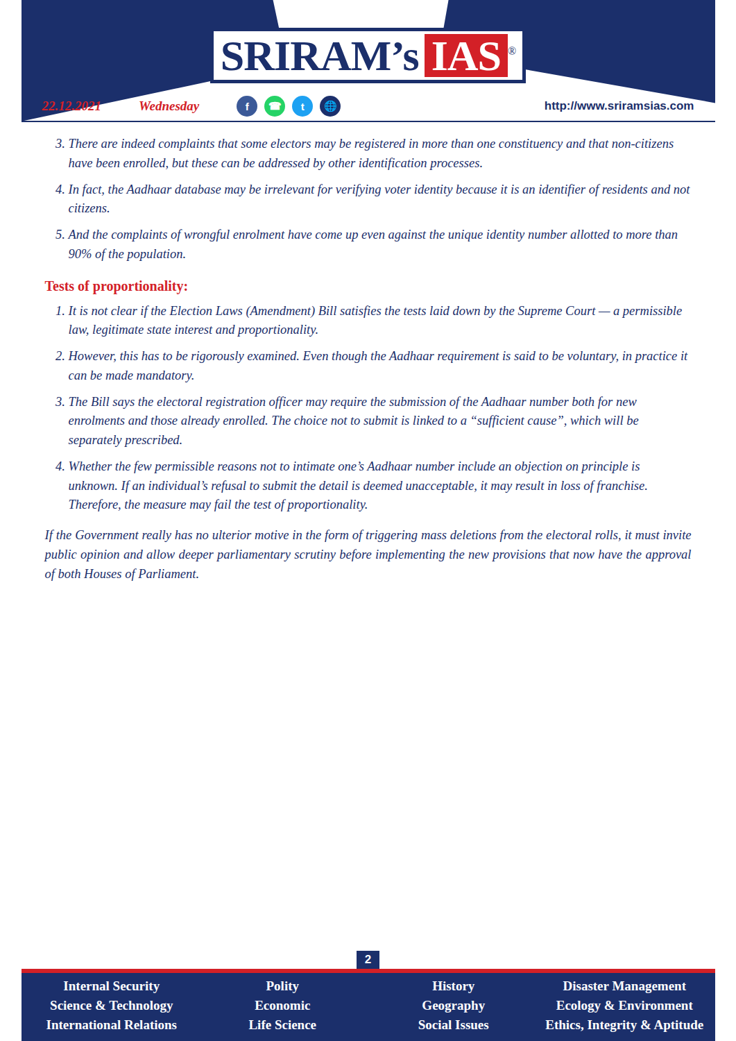SRIRAM’s IAS®
22.12.2021 Wednesday f ☎ t 🌐 http://www.sriramsias.com
There are indeed complaints that some electors may be registered in more than one constituency and that non-citizens have been enrolled, but these can be addressed by other identification processes.
In fact, the Aadhaar database may be irrelevant for verifying voter identity because it is an identifier of residents and not citizens.
And the complaints of wrongful enrolment have come up even against the unique identity number allotted to more than 90% of the population.
Tests of proportionality:
It is not clear if the Election Laws (Amendment) Bill satisfies the tests laid down by the Supreme Court — a permissible law, legitimate state interest and proportionality.
However, this has to be rigorously examined. Even though the Aadhaar requirement is said to be voluntary, in practice it can be made mandatory.
The Bill says the electoral registration officer may require the submission of the Aadhaar number both for new enrolments and those already enrolled. The choice not to submit is linked to a “sufficient cause”, which will be separately prescribed.
Whether the few permissible reasons not to intimate one’s Aadhaar number include an objection on principle is unknown. If an individual’s refusal to submit the detail is deemed unacceptable, it may result in loss of franchise. Therefore, the measure may fail the test of proportionality.
If the Government really has no ulterior motive in the form of triggering mass deletions from the electoral rolls, it must invite public opinion and allow deeper parliamentary scrutiny before implementing the new provisions that now have the approval of both Houses of Parliament.
2
Internal Security
Polity
History
Disaster Management
Science & Technology
Economic
Geography
Ecology & Environment
International Relations
Life Science
Social Issues
Ethics, Integrity & Aptitude